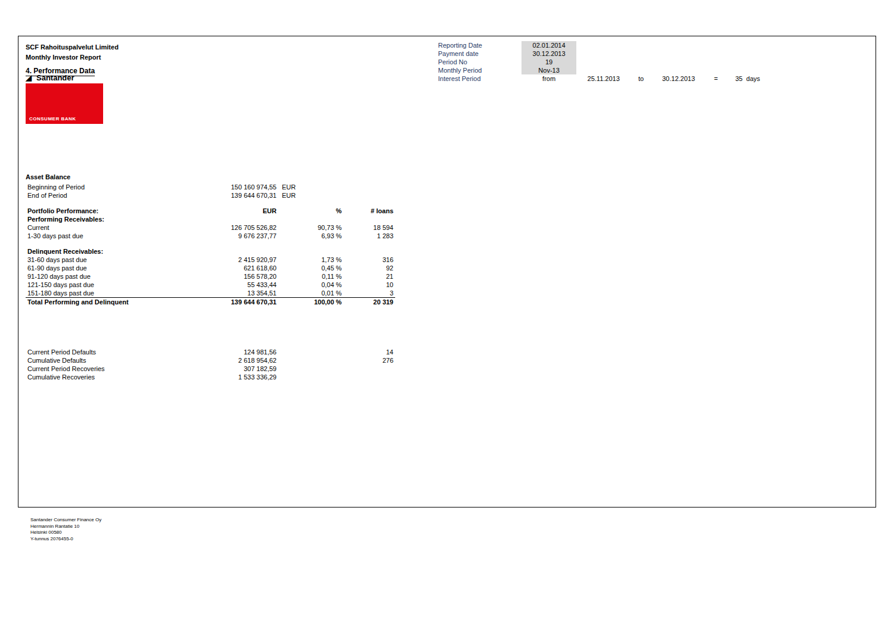SCF Rahoituspalvelut Limited
Monthly Investor Report
4. Performance Data
| Reporting Date | 02.01.2014 | | | | |
| Payment date | 30.12.2013 | | | | |
| Period No | 19 | | | | |
| Monthly Period | Nov-13 | | | | |
| Interest Period | from | 25.11.2013 | to | 30.12.2013 | = | 35 days |
Santander
CONSUMER BANK
Asset Balance
| Beginning of Period | 150 160 974,55 | EUR | |
| End of Period | 139 644 670,31 | EUR | |
| Portfolio Performance: | EUR | % | # loans |
| Performing Receivables: | | | |
| Current | 126 705 526,82 | 90,73 % | 18 594 |
| 1-30 days past due | 9 676 237,77 | 6,93 % | 1 283 |
| Delinquent Receivables: | | | |
| 31-60 days past due | 2 415 920,97 | 1,73 % | 316 |
| 61-90 days past due | 621 618,60 | 0,45 % | 92 |
| 91-120 days past due | 156 578,20 | 0,11 % | 21 |
| 121-150 days past due | 55 433,44 | 0,04 % | 10 |
| 151-180 days past due | 13 354,51 | 0,01 % | 3 |
| Total Performing and Delinquent | 139 644 670,31 | 100,00 % | 20 319 |
| Current Period Defaults | 124 981,56 | | 14 |
| Cumulative Defaults | 2 618 954,62 | | 276 |
| Current Period Recoveries | 307 182,59 | | |
| Cumulative Recoveries | 1 533 336,29 | | |
Santander Consumer Finance Oy
Hermannin Rantatie 10
Helsinki 00580
Y-tunnus 2076455-0